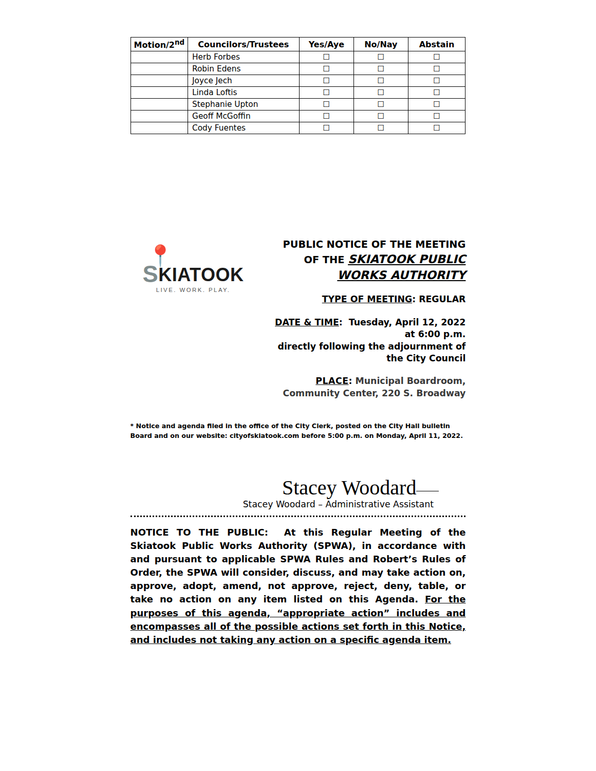| Motion/2 nd | Councilors/Trustees | Yes/Aye | No/Nay | Abstain |
| --- | --- | --- | --- | --- |
| | Herb Forbes | ☐ | ☐ | ☐ |
| | Robin Edens | ☐ | ☐ | ☐ |
| | Joyce Jech | ☐ | ☐ | ☐ |
| | Linda Loftis | ☐ | ☐ | ☐ |
| | Stephanie Upton | ☐ | ☐ | ☐ |
| | Geoff McGoffin | ☐ | ☐ | ☐ |
| | Cody Fuentes | ☐ | ☐ | ☐ |
📍
SKIATOOK
LIVE. WORK. PLAY.
PUBLIC NOTICE OF THE MEETING
OF THE SKIATOOK PUBLIC
WORKS AUTHORITY
TYPE OF MEETING: REGULAR
DATE & TIME: Tuesday, April 12, 2022 at 6:00 p.m.
directly following the adjournment of the City Council
PLACE: Municipal Boardroom, Community Center, 220 S. Broadway
* Notice and agenda filed in the office of the City Clerk, posted on the City Hall bulletin Board and on our website: cityofskiatook.com before 5:00 p.m. on Monday, April 11, 2022.
Stacey Woodard
Stacey Woodard – Administrative Assistant
NOTICE TO THE PUBLIC: At this Regular Meeting of the Skiatook Public Works Authority (SPWA), in accordance with and pursuant to applicable SPWA Rules and Robert’s Rules of Order, the SPWA will consider, discuss, and may take action on, approve, adopt, amend, not approve, reject, deny, table, or take no action on any item listed on this Agenda. For the purposes of this agenda, “appropriate action” includes and encompasses all of the possible actions set forth in this Notice, and includes not taking any action on a specific agenda item.